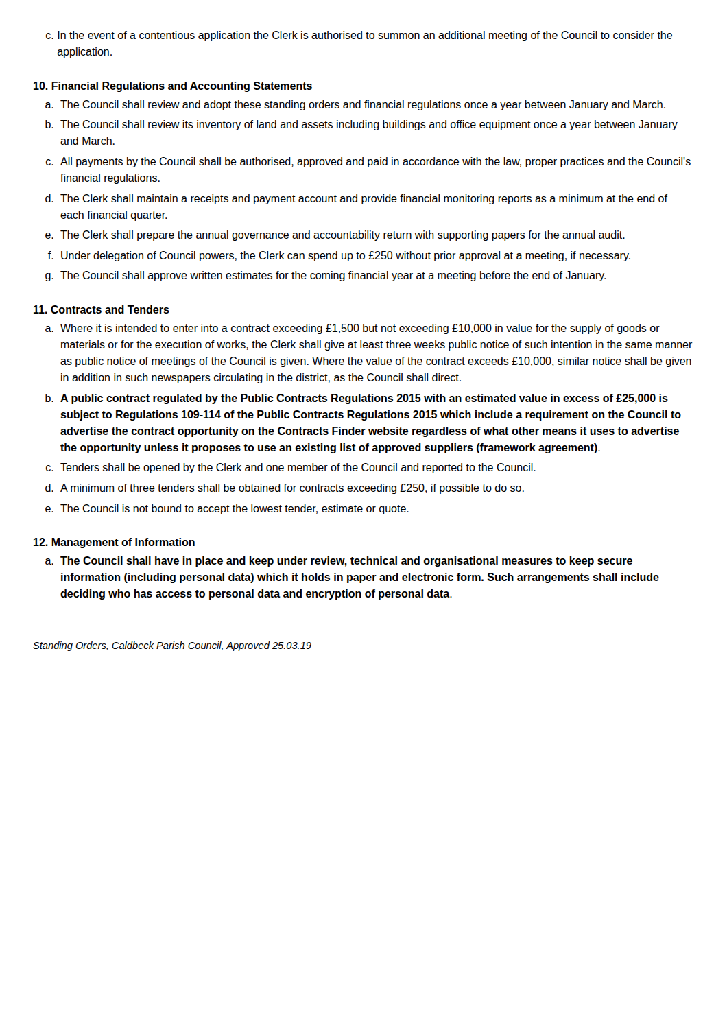In the event of a contentious application the Clerk is authorised to summon an additional meeting of the Council to consider the application.
10. Financial Regulations and Accounting Statements
The Council shall review and adopt these standing orders and financial regulations once a year between January and March.
The Council shall review its inventory of land and assets including buildings and office equipment once a year between January and March.
All payments by the Council shall be authorised, approved and paid in accordance with the law, proper practices and the Council's financial regulations.
The Clerk shall maintain a receipts and payment account and provide financial monitoring reports as a minimum at the end of each financial quarter.
The Clerk shall prepare the annual governance and accountability return with supporting papers for the annual audit.
Under delegation of Council powers, the Clerk can spend up to £250 without prior approval at a meeting, if necessary.
The Council shall approve written estimates for the coming financial year at a meeting before the end of January.
11. Contracts and Tenders
Where it is intended to enter into a contract exceeding £1,500 but not exceeding £10,000 in value for the supply of goods or materials or for the execution of works, the Clerk shall give at least three weeks public notice of such intention in the same manner as public notice of meetings of the Council is given. Where the value of the contract exceeds £10,000, similar notice shall be given in addition in such newspapers circulating in the district, as the Council shall direct.
A public contract regulated by the Public Contracts Regulations 2015 with an estimated value in excess of £25,000 is subject to Regulations 109-114 of the Public Contracts Regulations 2015 which include a requirement on the Council to advertise the contract opportunity on the Contracts Finder website regardless of what other means it uses to advertise the opportunity unless it proposes to use an existing list of approved suppliers (framework agreement).
Tenders shall be opened by the Clerk and one member of the Council and reported to the Council.
A minimum of three tenders shall be obtained for contracts exceeding £250, if possible to do so.
The Council is not bound to accept the lowest tender, estimate or quote.
12. Management of Information
The Council shall have in place and keep under review, technical and organisational measures to keep secure information (including personal data) which it holds in paper and electronic form. Such arrangements shall include deciding who has access to personal data and encryption of personal data.
Standing Orders, Caldbeck Parish Council, Approved 25.03.19